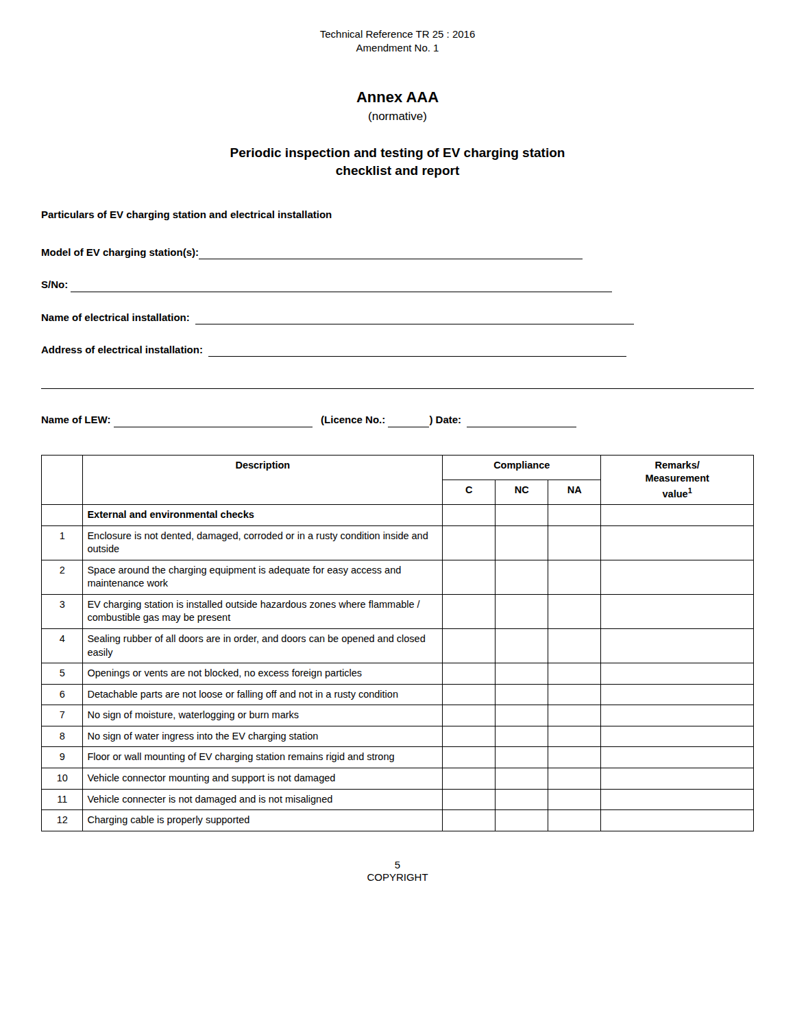Technical Reference TR 25 : 2016
Amendment No. 1
Annex AAA
(normative)
Periodic inspection and testing of EV charging station
checklist and report
Particulars of EV charging station and electrical installation
Model of EV charging station(s):
S/No:
Name of electrical installation:
Address of electrical installation:
Name of LEW: (Licence No.: ) Date:
| | Description | Compliance | Remarks/ Measurement value 1 |
| --- | --- | --- | --- |
| C | NC | NA |
| | External and environmental checks | | | | |
| 1 | Enclosure is not dented, damaged, corroded or in a rusty condition inside and outside | | | | |
| 2 | Space around the charging equipment is adequate for easy access and maintenance work | | | | |
| 3 | EV charging station is installed outside hazardous zones where flammable / combustible gas may be present | | | | |
| 4 | Sealing rubber of all doors are in order, and doors can be opened and closed easily | | | | |
| 5 | Openings or vents are not blocked, no excess foreign particles | | | | |
| 6 | Detachable parts are not loose or falling off and not in a rusty condition | | | | |
| 7 | No sign of moisture, waterlogging or burn marks | | | | |
| 8 | No sign of water ingress into the EV charging station | | | | |
| 9 | Floor or wall mounting of EV charging station remains rigid and strong | | | | |
| 10 | Vehicle connector mounting and support is not damaged | | | | |
| 11 | Vehicle connecter is not damaged and is not misaligned | | | | |
| 12 | Charging cable is properly supported | | | | |
5
COPYRIGHT